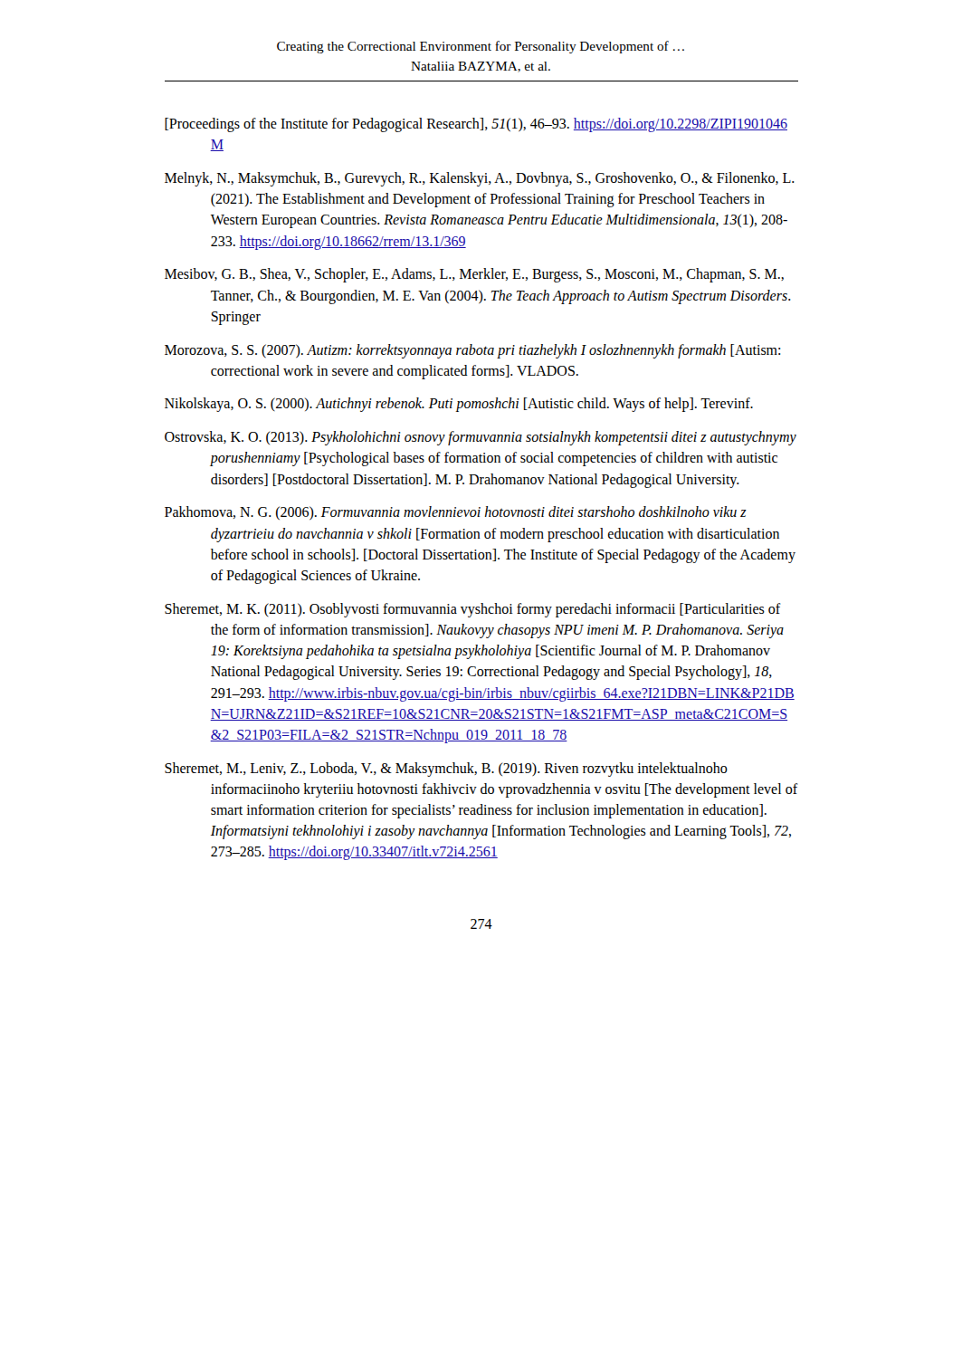Creating the Correctional Environment for Personality Development of … Nataliia BAZYMA, et al.
[Proceedings of the Institute for Pedagogical Research], 51(1), 46–93. https://doi.org/10.2298/ZIPI1901046M
Melnyk, N., Maksymchuk, B., Gurevych, R., Kalenskyi, A., Dovbnya, S., Groshovenko, O., & Filonenko, L. (2021). The Establishment and Development of Professional Training for Preschool Teachers in Western European Countries. Revista Romaneasca Pentru Educatie Multidimensionala, 13(1), 208-233. https://doi.org/10.18662/rrem/13.1/369
Mesibov, G. B., Shea, V., Schopler, E., Adams, L., Merkler, E., Burgess, S., Mosconi, M., Chapman, S. M., Tanner, Ch., & Bourgondien, M. E. Van (2004). The Teach Approach to Autism Spectrum Disorders. Springer
Morozova, S. S. (2007). Autizm: korrektsyonnaya rabota pri tiazhelykh I oslozhnennykh formakh [Autism: correctional work in severe and complicated forms]. VLADOS.
Nikolskaya, O. S. (2000). Autichnyi rebenok. Puti pomoshchi [Autistic child. Ways of help]. Terevinf.
Ostrovska, K. O. (2013). Psykholohichni osnovy formuvannia sotsialnykh kompetentsii ditei z autustychnymy porushenniamy [Psychological bases of formation of social competencies of children with autistic disorders] [Postdoctoral Dissertation]. M. P. Drahomanov National Pedagogical University.
Pakhomova, N. G. (2006). Formuvannia movlennievoi hotovnosti ditei starshoho doshkilnoho viku z dyzartrieiu do navchannia v shkoli [Formation of modern preschool education with disarticulation before school in schools]. [Doctoral Dissertation]. The Institute of Special Pedagogy of the Academy of Pedagogical Sciences of Ukraine.
Sheremet, M. K. (2011). Osoblyvosti formuvannia vyshchoi formy peredachi informacii [Particularities of the form of information transmission]. Naukovyy chasopys NPU imeni M. P. Drahomanova. Seriya 19: Korektsiyna pedahohika ta spetsialna psykholohiya [Scientific Journal of M. P. Drahomanov National Pedagogical University. Series 19: Correctional Pedagogy and Special Psychology], 18, 291–293. http://www.irbis-nbuv.gov.ua/cgi-bin/irbis_nbuv/cgiirbis_64.exe?I21DBN=LINK&P21DBN=UJRN&Z21ID=&S21REF=10&S21CNR=20&S21STN=1&S21FMT=ASP_meta&C21COM=S&2_S21P03=FILA=&2_S21STR=Nchnpu_019_2011_18_78
Sheremet, M., Leniv, Z., Loboda, V., & Maksymchuk, B. (2019). Riven rozvytku intelektualnoho informaciinoho kryteriiu hotovnosti fakhivciv do vprovadzhennia v osvitu [The development level of smart information criterion for specialists’ readiness for inclusion implementation in education]. Informatsiyni tekhnolohiyi i zasoby navchannya [Information Technologies and Learning Tools], 72, 273–285. https://doi.org/10.33407/itlt.v72i4.2561
274